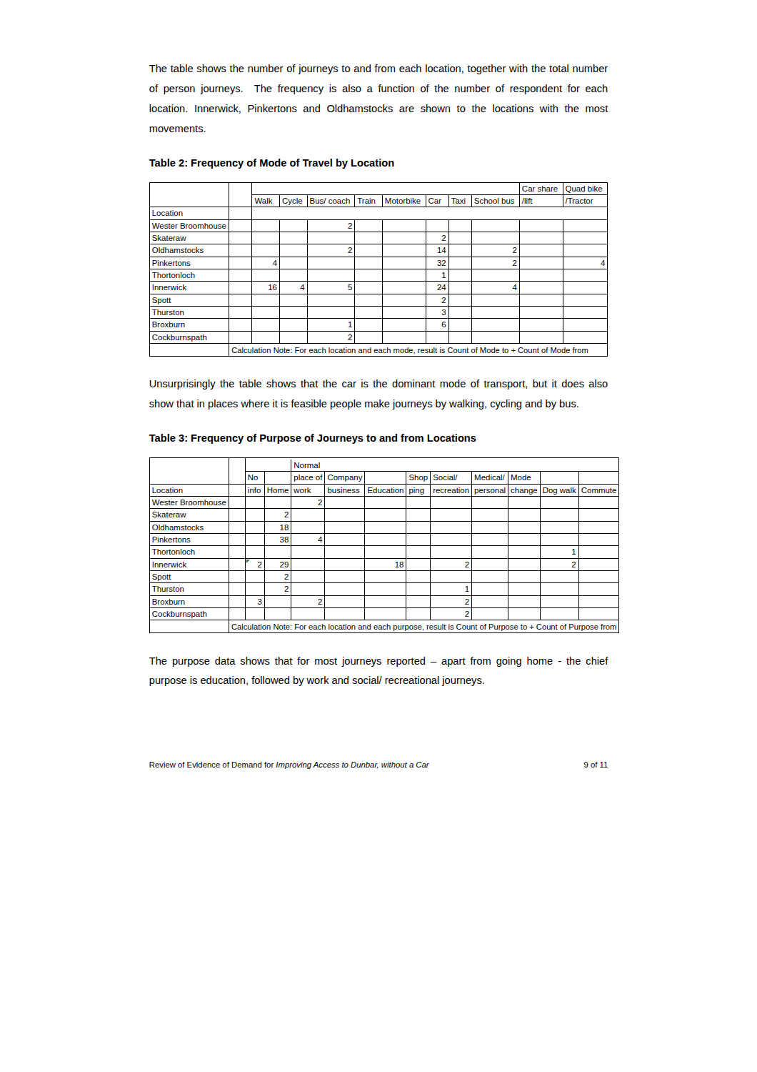The table shows the number of journeys to and from each location, together with the total number of person journeys. The frequency is also a function of the number of respondent for each location. Innerwick, Pinkertons and Oldhamstocks are shown to the locations with the most movements.
Table 2: Frequency of Mode of Travel by Location
| | | | Car share | Quad bike |
| --- | --- | --- | --- | --- |
| Walk | Cycle | Bus/ coach | Train | Motorbike | Car | Taxi | School bus | /lift | /Tractor |
| Location | | |
| Wester Broomhouse | | | | 2 | | | | | | | |
| Skateraw | | | | | | | 2 | | | | |
| Oldhamstocks | | | | 2 | | | 14 | | 2 | | |
| Pinkertons | | 4 | | | | | 32 | | 2 | | 4 |
| Thortonloch | | | | | | | 1 | | | | |
| Innerwick | | 16 | 4 | 5 | | | 24 | | 4 | | |
| Spott | | | | | | | 2 | | | | |
| Thurston | | | | | | | 3 | | | | |
| Broxburn | | | | 1 | | | 6 | | | | |
| Cockburnspath | | | | 2 | | | | | | | |
| | Calculation Note: For each location and each mode, result is Count of Mode to + Count of Mode from |
Unsurprisingly the table shows that the car is the dominant mode of transport, but it does also show that in places where it is feasible people make journeys by walking, cycling and by bus.
Table 3: Frequency of Purpose of Journeys to and from Locations
| | | Normal | | | | | | | | |
| --- | --- | --- | --- | --- | --- | --- | --- | --- | --- | --- |
| No | | place of | Company | | Shop | Social/ | Medical/ | Mode | | |
| Location | | info | Home | work | business | Education | ping | recreation | personal | change | Dog walk | Commute |
| Wester Broomhouse | | | | 2 | | | | | | | | |
| Skateraw | | | 2 | | | | | | | | | |
| Oldhamstocks | | | 18 | | | | | | | | | |
| Pinkertons | | | 38 | 4 | | | | | | | | |
| Thortonloch | | | | | | | | | | | 1 | |
| Innerwick | | 2 | 29 | | | 18 | | 2 | | | 2 | |
| Spott | | | 2 | | | | | | | | | |
| Thurston | | | 2 | | | | | 1 | | | | |
| Broxburn | | 3 | | 2 | | | | 2 | | | | |
| Cockburnspath | | | | | | | | 2 | | | | |
| | Calculation Note: For each location and each purpose, result is Count of Purpose to + Count of Purpose from |
The purpose data shows that for most journeys reported – apart from going home - the chief purpose is education, followed by work and social/ recreational journeys.
Review of Evidence of Demand for Improving Access to Dunbar, without a Car 9 of 11